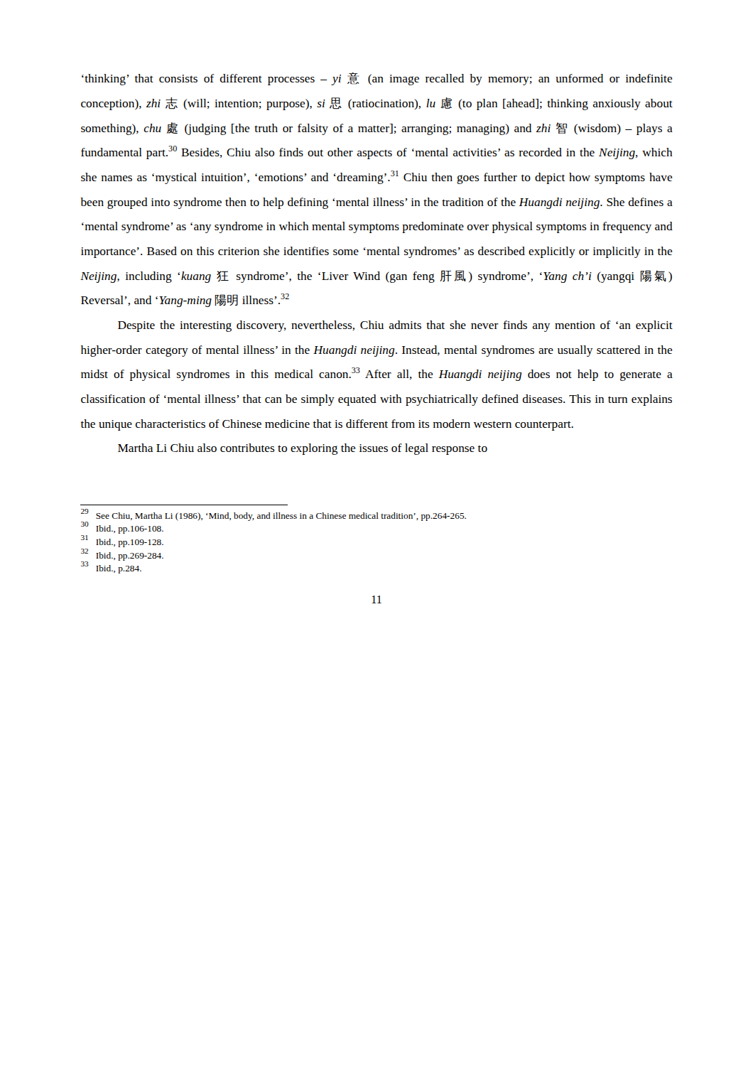‘thinking’ that consists of different processes – yi 意 (an image recalled by memory; an unformed or indefinite conception), zhi 志 (will; intention; purpose), si 思 (ratiocination), lu 慮 (to plan [ahead]; thinking anxiously about something), chu 處 (judging [the truth or falsity of a matter]; arranging; managing) and zhi 智 (wisdom) – plays a fundamental part.30 Besides, Chiu also finds out other aspects of ‘mental activities’ as recorded in the Neijing, which she names as ‘mystical intuition’, ‘emotions’ and ‘dreaming’.31 Chiu then goes further to depict how symptoms have been grouped into syndrome then to help defining ‘mental illness’ in the tradition of the Huangdi neijing. She defines a ‘mental syndrome’ as ‘any syndrome in which mental symptoms predominate over physical symptoms in frequency and importance’. Based on this criterion she identifies some ‘mental syndromes’ as described explicitly or implicitly in the Neijing, including ‘kuang 狂 syndrome’, the ‘Liver Wind (gan feng 肝風) syndrome’, ‘Yang ch’i (yangqi 陽氣) Reversal’, and ‘Yang-ming 陽明 illness’.32
Despite the interesting discovery, nevertheless, Chiu admits that she never finds any mention of ‘an explicit higher-order category of mental illness’ in the Huangdi neijing. Instead, mental syndromes are usually scattered in the midst of physical syndromes in this medical canon.33 After all, the Huangdi neijing does not help to generate a classification of ‘mental illness’ that can be simply equated with psychiatrically defined diseases. This in turn explains the unique characteristics of Chinese medicine that is different from its modern western counterpart.
Martha Li Chiu also contributes to exploring the issues of legal response to
29 See Chiu, Martha Li (1986), ‘Mind, body, and illness in a Chinese medical tradition’, pp.264-265.
30 Ibid., pp.106-108.
31 Ibid., pp.109-128.
32 Ibid., pp.269-284.
33 Ibid., p.284.
11